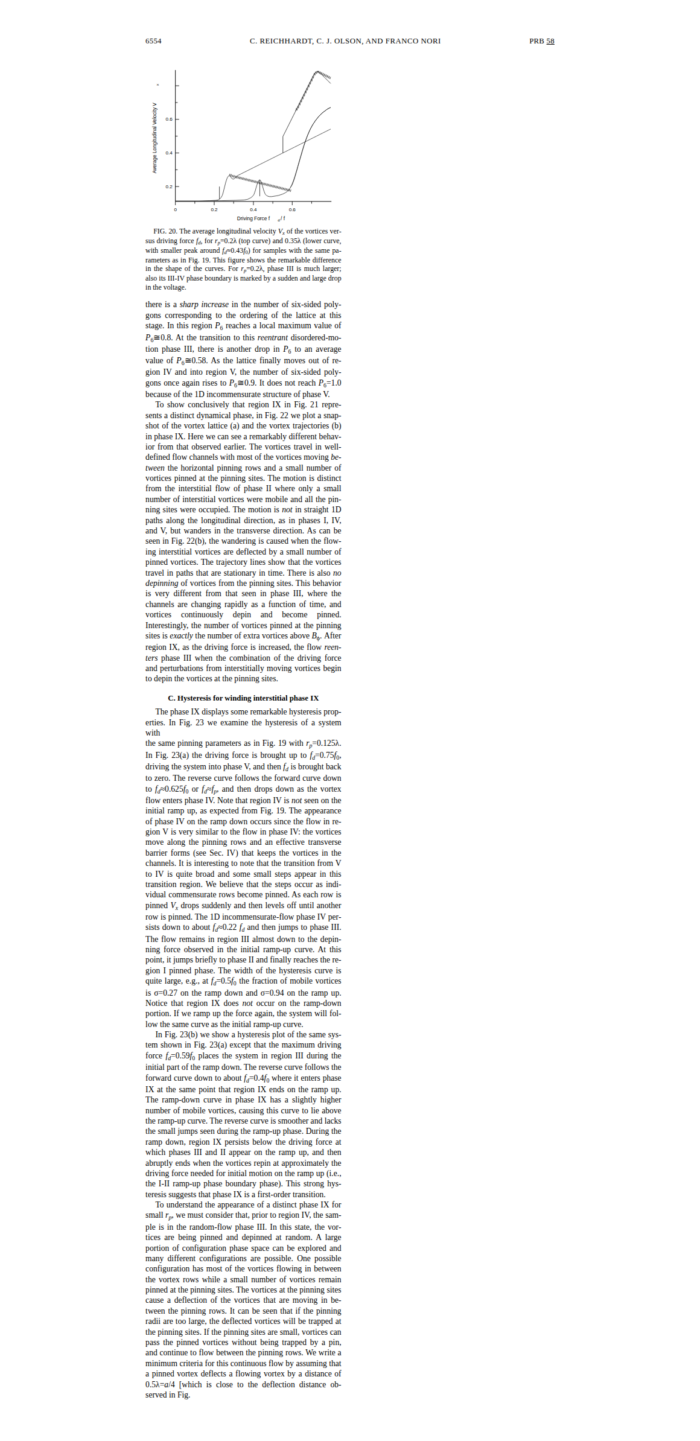6554 C. REICHHARDT, C. J. OLSON, AND FRANCO NORI PRB 58
0.2 0.4 0.6 0 0.2 0.4 0.6 Driving Force f d / f Average Longitudinal Velocity V x
FIG. 20. The average longitudinal velocity Vx of the vortices versus driving force fd, for rp=0.2λ (top curve) and 0.35λ (lower curve, with smaller peak around fd≈0.43f0) for samples with the same parameters as in Fig. 19. This figure shows the remarkable difference in the shape of the curves. For rp=0.2λ, phase III is much larger; also its III-IV phase boundary is marked by a sudden and large drop in the voltage.
there is a sharp increase in the number of six-sided polygons corresponding to the ordering of the lattice at this stage. In this region P6 reaches a local maximum value of P6≅0.8. At the transition to this reentrant disordered-motion phase III, there is another drop in P6 to an average value of P6≅0.58. As the lattice finally moves out of region IV and into region V, the number of six-sided polygons once again rises to P6≅0.9. It does not reach P6=1.0 because of the 1D incommensurate structure of phase V.
To show conclusively that region IX in Fig. 21 represents a distinct dynamical phase, in Fig. 22 we plot a snapshot of the vortex lattice (a) and the vortex trajectories (b) in phase IX. Here we can see a remarkably different behavior from that observed earlier. The vortices travel in well-defined flow channels with most of the vortices moving between the horizontal pinning rows and a small number of vortices pinned at the pinning sites. The motion is distinct from the interstitial flow of phase II where only a small number of interstitial vortices were mobile and all the pinning sites were occupied. The motion is not in straight 1D paths along the longitudinal direction, as in phases I, IV, and V, but wanders in the transverse direction. As can be seen in Fig. 22(b), the wandering is caused when the flowing interstitial vortices are deflected by a small number of pinned vortices. The trajectory lines show that the vortices travel in paths that are stationary in time. There is also no depinning of vortices from the pinning sites. This behavior is very different from that seen in phase III, where the channels are changing rapidly as a function of time, and vortices continuously depin and become pinned. Interestingly, the number of vortices pinned at the pinning sites is exactly the number of extra vortices above Bϕ. After region IX, as the driving force is increased, the flow reenters phase III when the combination of the driving force and perturbations from interstitially moving vortices begin to depin the vortices at the pinning sites.
C. Hysteresis for winding interstitial phase IX
The phase IX displays some remarkable hysteresis properties. In Fig. 23 we examine the hysteresis of a system with
the same pinning parameters as in Fig. 19 with rp=0.125λ. In Fig. 23(a) the driving force is brought up to fd=0.75f0, driving the system into phase V, and then fd is brought back to zero. The reverse curve follows the forward curve down to fd≈0.625f0 or fd≈fp, and then drops down as the vortex flow enters phase IV. Note that region IV is not seen on the initial ramp up, as expected from Fig. 19. The appearance of phase IV on the ramp down occurs since the flow in region V is very similar to the flow in phase IV: the vortices move along the pinning rows and an effective transverse barrier forms (see Sec. IV) that keeps the vortices in the channels. It is interesting to note that the transition from V to IV is quite broad and some small steps appear in this transition region. We believe that the steps occur as individual commensurate rows become pinned. As each row is pinned Vx drops suddenly and then levels off until another row is pinned. The 1D incommensurate-flow phase IV persists down to about fd≈0.22 fd and then jumps to phase III. The flow remains in region III almost down to the depinning force observed in the initial ramp-up curve. At this point, it jumps briefly to phase II and finally reaches the region I pinned phase. The width of the hysteresis curve is quite large, e.g., at fd=0.5f0 the fraction of mobile vortices is σ=0.27 on the ramp down and σ=0.94 on the ramp up. Notice that region IX does not occur on the ramp-down portion. If we ramp up the force again, the system will follow the same curve as the initial ramp-up curve.
In Fig. 23(b) we show a hysteresis plot of the same system shown in Fig. 23(a) except that the maximum driving force fd=0.59f0 places the system in region III during the initial part of the ramp down. The reverse curve follows the forward curve down to about fd=0.4f0 where it enters phase IX at the same point that region IX ends on the ramp up. The ramp-down curve in phase IX has a slightly higher number of mobile vortices, causing this curve to lie above the ramp-up curve. The reverse curve is smoother and lacks the small jumps seen during the ramp-up phase. During the ramp down, region IX persists below the driving force at which phases III and II appear on the ramp up, and then abruptly ends when the vortices repin at approximately the driving force needed for initial motion on the ramp up (i.e., the I-II ramp-up phase boundary phase). This strong hysteresis suggests that phase IX is a first-order transition.
To understand the appearance of a distinct phase IX for small rp, we must consider that, prior to region IV, the sample is in the random-flow phase III. In this state, the vortices are being pinned and depinned at random. A large portion of configuration phase space can be explored and many different configurations are possible. One possible configuration has most of the vortices flowing in between the vortex rows while a small number of vortices remain pinned at the pinning sites. The vortices at the pinning sites cause a deflection of the vortices that are moving in between the pinning rows. It can be seen that if the pinning radii are too large, the deflected vortices will be trapped at the pinning sites. If the pinning sites are small, vortices can pass the pinned vortices without being trapped by a pin, and continue to flow between the pinning rows. We write a minimum criteria for this continuous flow by assuming that a pinned vortex deflects a flowing vortex by a distance of 0.5λ=a/4 [which is close to the deflection distance observed in Fig.